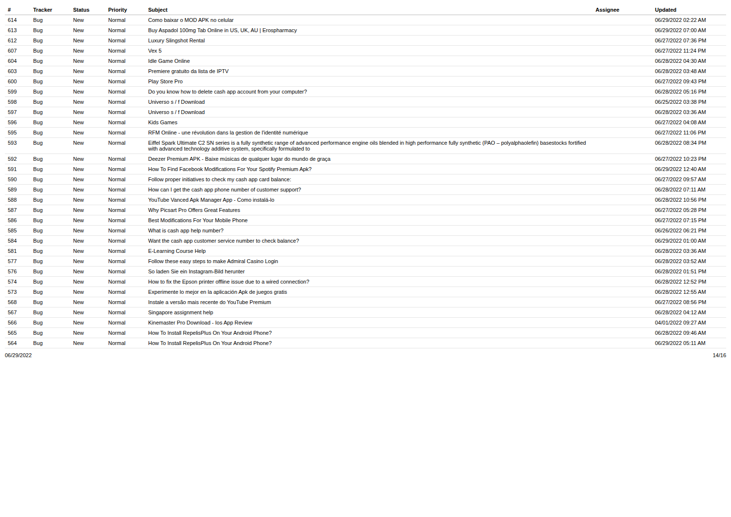| # | Tracker | Status | Priority | Subject | Assignee | Updated |
| --- | --- | --- | --- | --- | --- | --- |
| 614 | Bug | New | Normal | Como baixar o MOD APK no celular | | 06/29/2022 02:22 AM |
| 613 | Bug | New | Normal | Buy Aspadol 100mg Tab Online in US, UK, AU / Erospharmacy | | 06/29/2022 07:00 AM |
| 612 | Bug | New | Normal | Luxury Slingshot Rental | | 06/27/2022 07:36 PM |
| 607 | Bug | New | Normal | Vex 5 | | 06/27/2022 11:24 PM |
| 604 | Bug | New | Normal | Idle Game Online | | 06/28/2022 04:30 AM |
| 603 | Bug | New | Normal | Premiere gratuito da lista de IPTV | | 06/28/2022 03:48 AM |
| 600 | Bug | New | Normal | Play Store Pro | | 06/27/2022 09:43 PM |
| 599 | Bug | New | Normal | Do you know how to delete cash app account from your computer? | | 06/28/2022 05:16 PM |
| 598 | Bug | New | Normal | Universo s / f Download | | 06/25/2022 03:38 PM |
| 597 | Bug | New | Normal | Universo s / f Download | | 06/28/2022 03:36 AM |
| 596 | Bug | New | Normal | Kids Games | | 06/27/2022 04:08 AM |
| 595 | Bug | New | Normal | RFM Online - une révolution dans la gestion de l'identité numérique | | 06/27/2022 11:06 PM |
| 593 | Bug | New | Normal | Eiffel Spark Ultimate C2 SN series is a fully synthetic range of advanced performance engine oils blended in high performance fully synthetic (PAO – polyalphaolefin) basestocks fortified with advanced technology additive system, specifically formulated to | | 06/28/2022 08:34 PM |
| 592 | Bug | New | Normal | Deezer Premium APK - Baixe músicas de qualquer lugar do mundo de graça | | 06/27/2022 10:23 PM |
| 591 | Bug | New | Normal | How To Find Facebook Modifications For Your Spotify Premium Apk? | | 06/29/2022 12:40 AM |
| 590 | Bug | New | Normal | Follow proper initiatives to check my cash app card balance: | | 06/27/2022 09:57 AM |
| 589 | Bug | New | Normal | How can I get the cash app phone number of customer support? | | 06/28/2022 07:11 AM |
| 588 | Bug | New | Normal | YouTube Vanced Apk Manager App - Como instalá-lo | | 06/28/2022 10:56 PM |
| 587 | Bug | New | Normal | Why Picsart Pro Offers Great Features | | 06/27/2022 05:28 PM |
| 586 | Bug | New | Normal | Best Modifications For Your Mobile Phone | | 06/27/2022 07:15 PM |
| 585 | Bug | New | Normal | What is cash app help number? | | 06/26/2022 06:21 PM |
| 584 | Bug | New | Normal | Want the cash app customer service number to check balance? | | 06/29/2022 01:00 AM |
| 581 | Bug | New | Normal | E-Learning Course Help | | 06/28/2022 03:36 AM |
| 577 | Bug | New | Normal | Follow these easy steps to make Admiral Casino Login | | 06/28/2022 03:52 AM |
| 576 | Bug | New | Normal | So laden Sie ein Instagram-Bild herunter | | 06/28/2022 01:51 PM |
| 574 | Bug | New | Normal | How to fix the Epson printer offline issue due to a wired connection? | | 06/28/2022 12:52 PM |
| 573 | Bug | New | Normal | Experimente lo mejor en la aplicación Apk de juegos gratis | | 06/28/2022 12:55 AM |
| 568 | Bug | New | Normal | Instale a versão mais recente do YouTube Premium | | 06/27/2022 08:56 PM |
| 567 | Bug | New | Normal | Singapore assignment help | | 06/28/2022 04:12 AM |
| 566 | Bug | New | Normal | Kinemaster Pro Download - Ios App Review | | 04/01/2022 09:27 AM |
| 565 | Bug | New | Normal | How To Install RepelisPlus On Your Android Phone? | | 06/28/2022 09:46 AM |
| 564 | Bug | New | Normal | How To Install RepelisPlus On Your Android Phone? | | 06/29/2022 05:11 AM |
06/29/2022 14/16